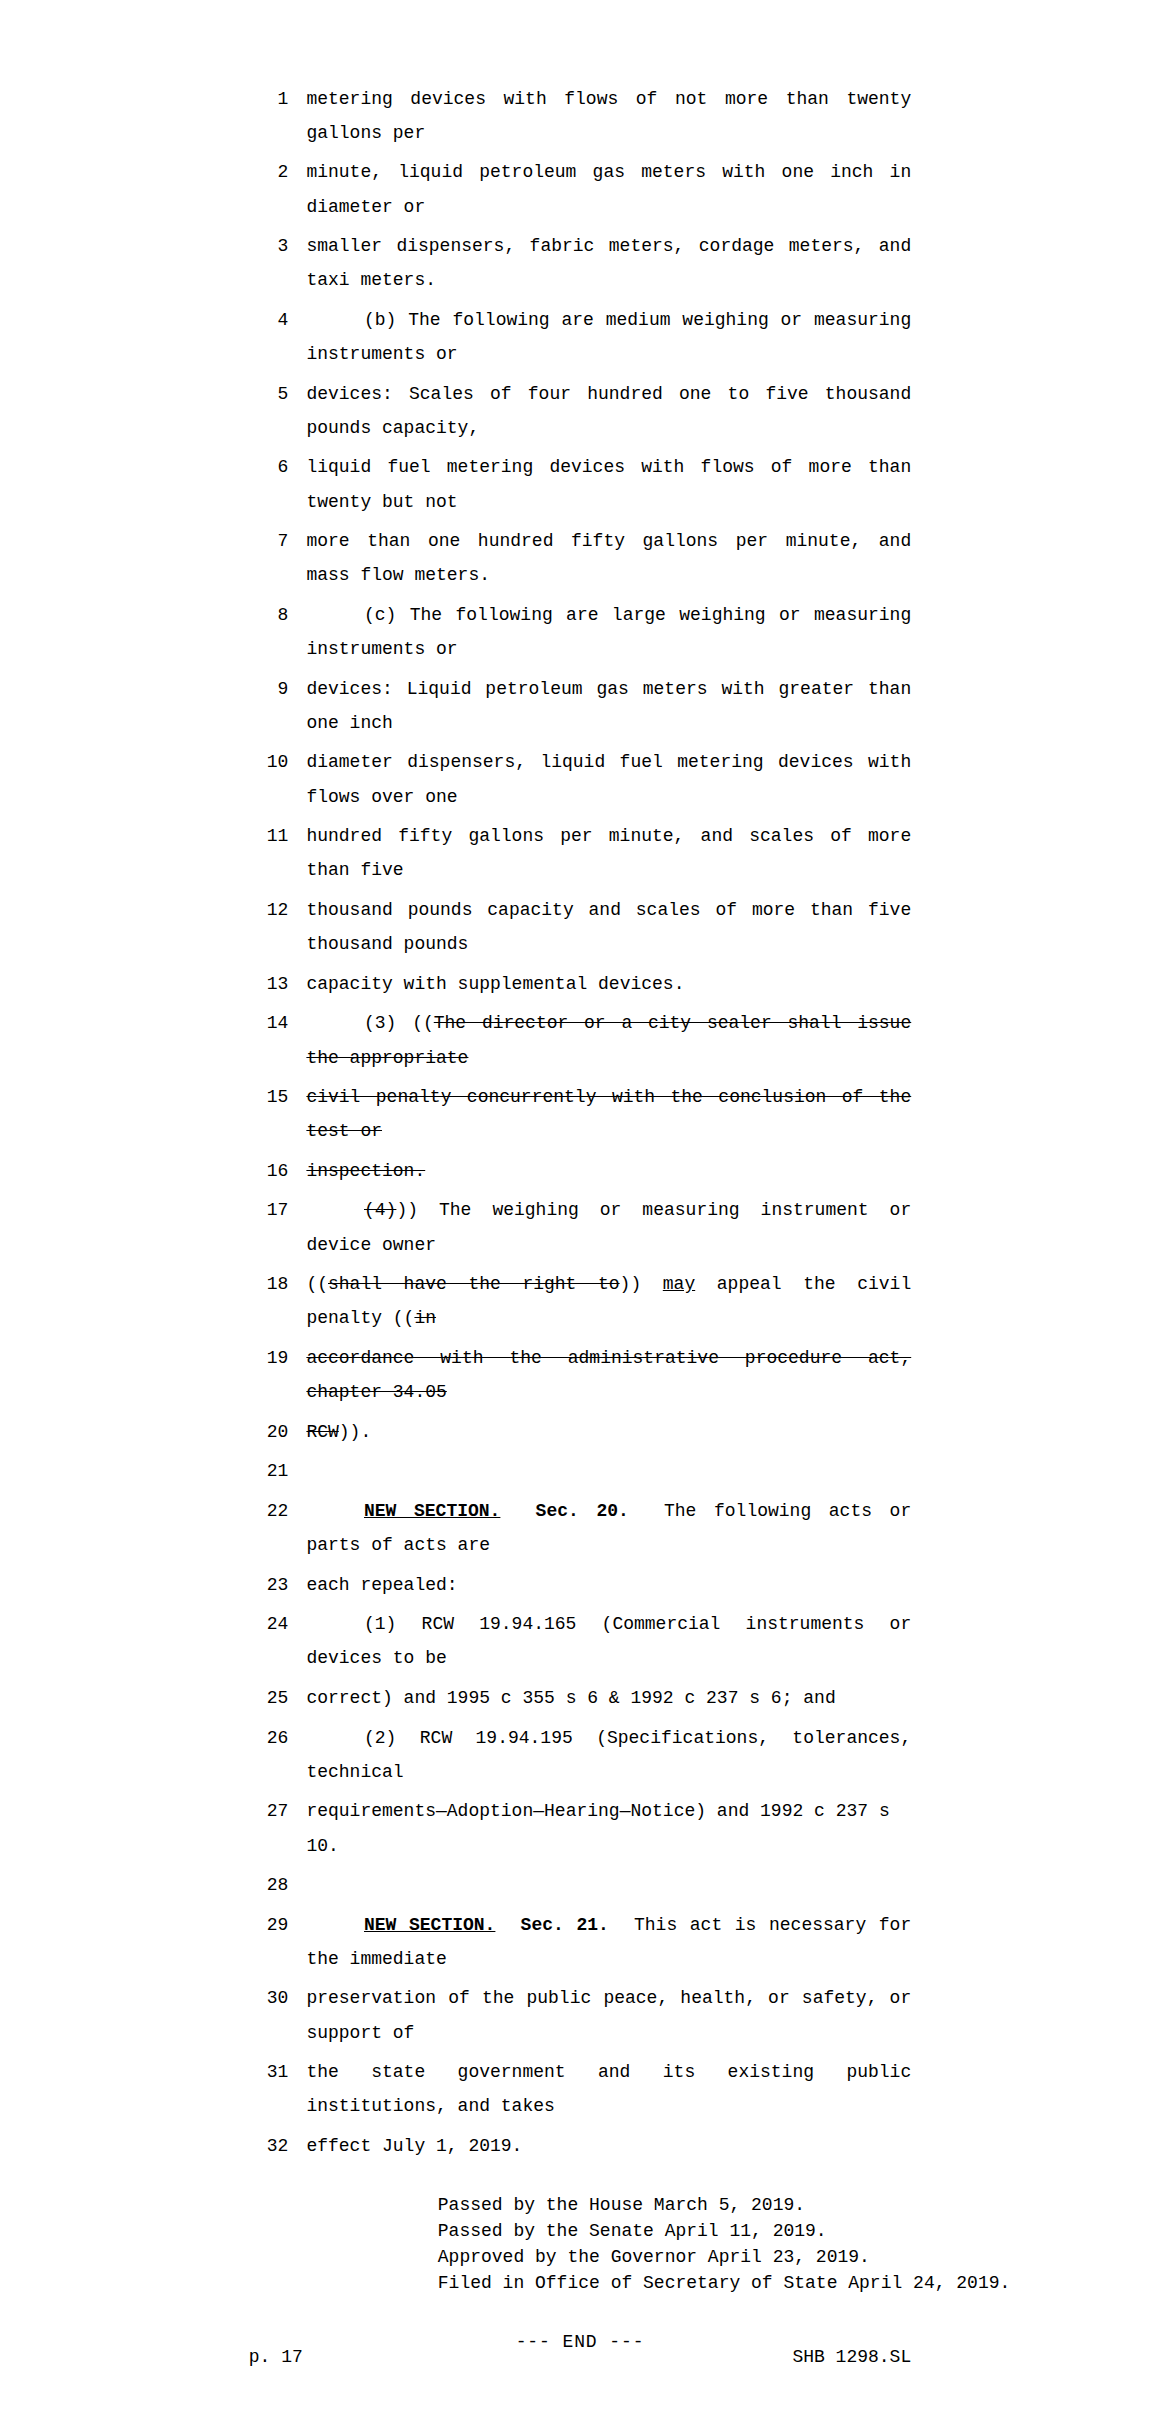metering devices with flows of not more than twenty gallons per
minute, liquid petroleum gas meters with one inch in diameter or
smaller dispensers, fabric meters, cordage meters, and taxi meters.
(b) The following are medium weighing or measuring instruments or
devices: Scales of four hundred one to five thousand pounds capacity,
liquid fuel metering devices with flows of more than twenty but not
more than one hundred fifty gallons per minute, and mass flow meters.
(c) The following are large weighing or measuring instruments or
devices: Liquid petroleum gas meters with greater than one inch
diameter dispensers, liquid fuel metering devices with flows over one
hundred fifty gallons per minute, and scales of more than five
thousand pounds capacity and scales of more than five thousand pounds
capacity with supplemental devices.
(3) ((The director or a city sealer shall issue the appropriate
civil penalty concurrently with the conclusion of the test or
inspection.
(4))) The weighing or measuring instrument or device owner
((shall have the right to)) may appeal the civil penalty ((in
accordance with the administrative procedure act, chapter 34.05
RCW)).
NEW SECTION. Sec. 20. The following acts or parts of acts are
each repealed:
(1) RCW 19.94.165 (Commercial instruments or devices to be
correct) and 1995 c 355 s 6 & 1992 c 237 s 6; and
(2) RCW 19.94.195 (Specifications, tolerances, technical
requirements—Adoption—Hearing—Notice) and 1992 c 237 s 10.
NEW SECTION. Sec. 21. This act is necessary for the immediate
preservation of the public peace, health, or safety, or support of
the state government and its existing public institutions, and takes
effect July 1, 2019.
Passed by the House March 5, 2019.
Passed by the Senate April 11, 2019.
Approved by the Governor April 23, 2019.
Filed in Office of Secretary of State April 24, 2019.
--- END ---
p. 17
SHB 1298.SL